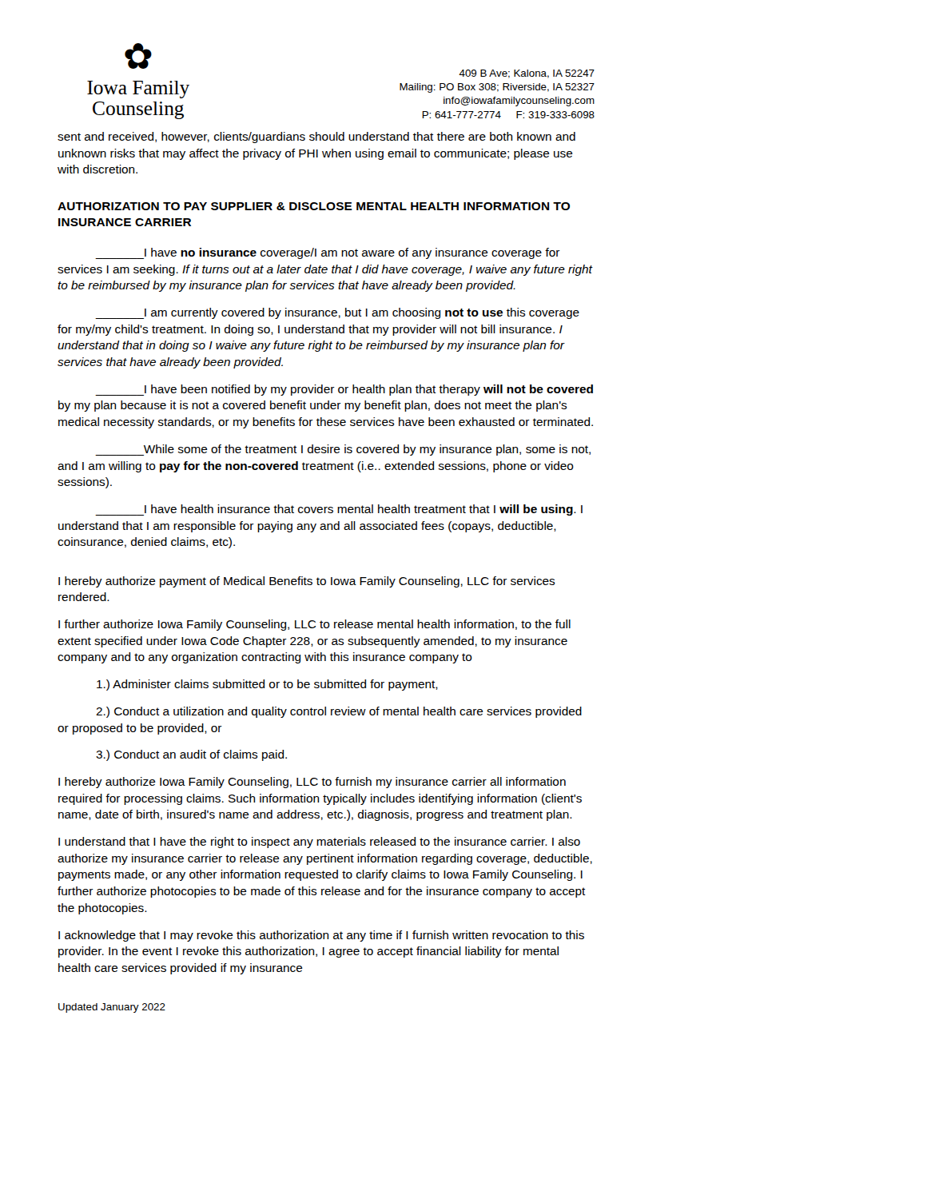✿ Iowa Family
Counseling
409 B Ave; Kalona, IA 52247
Mailing: PO Box 308; Riverside, IA 52327
info@iowafamilycounseling.com
P: 641-777-2774 F: 319-333-6098
sent and received, however, clients/guardians should understand that there are both known and unknown risks that may affect the privacy of PHI when using email to communicate; please use with discretion.
AUTHORIZATION TO PAY SUPPLIER & DISCLOSE MENTAL HEALTH INFORMATION TO INSURANCE CARRIER
_______I have no insurance coverage/I am not aware of any insurance coverage for services I am seeking. If it turns out at a later date that I did have coverage, I waive any future right to be reimbursed by my insurance plan for services that have already been provided.
_______I am currently covered by insurance, but I am choosing not to use this coverage for my/my child's treatment. In doing so, I understand that my provider will not bill insurance. I understand that in doing so I waive any future right to be reimbursed by my insurance plan for services that have already been provided.
_______I have been notified by my provider or health plan that therapy will not be covered by my plan because it is not a covered benefit under my benefit plan, does not meet the plan's medical necessity standards, or my benefits for these services have been exhausted or terminated.
_______While some of the treatment I desire is covered by my insurance plan, some is not, and I am willing to pay for the non-covered treatment (i.e.. extended sessions, phone or video sessions).
_______I have health insurance that covers mental health treatment that I will be using. I understand that I am responsible for paying any and all associated fees (copays, deductible, coinsurance, denied claims, etc).
I hereby authorize payment of Medical Benefits to Iowa Family Counseling, LLC for services rendered.
I further authorize Iowa Family Counseling, LLC to release mental health information, to the full extent specified under Iowa Code Chapter 228, or as subsequently amended, to my insurance company and to any organization contracting with this insurance company to
1.) Administer claims submitted or to be submitted for payment,
2.) Conduct a utilization and quality control review of mental health care services provided or proposed to be provided, or
3.) Conduct an audit of claims paid.
I hereby authorize Iowa Family Counseling, LLC to furnish my insurance carrier all information required for processing claims. Such information typically includes identifying information (client's name, date of birth, insured's name and address, etc.), diagnosis, progress and treatment plan.
I understand that I have the right to inspect any materials released to the insurance carrier. I also authorize my insurance carrier to release any pertinent information regarding coverage, deductible, payments made, or any other information requested to clarify claims to Iowa Family Counseling. I further authorize photocopies to be made of this release and for the insurance company to accept the photocopies.
I acknowledge that I may revoke this authorization at any time if I furnish written revocation to this provider. In the event I revoke this authorization, I agree to accept financial liability for mental health care services provided if my insurance
Updated January 2022